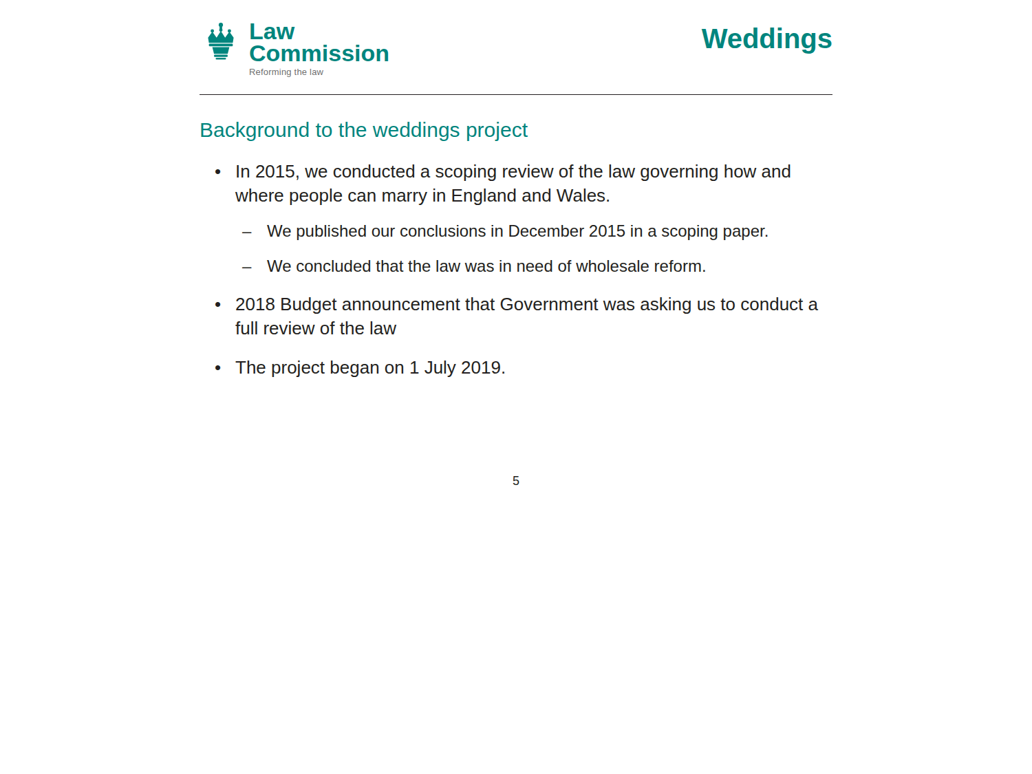Law Commission Reforming the law
Weddings
Background to the weddings project
In 2015, we conducted a scoping review of the law governing how and where people can marry in England and Wales.
We published our conclusions in December 2015 in a scoping paper.
We concluded that the law was in need of wholesale reform.
2018 Budget announcement that Government was asking us to conduct a full review of the law
The project began on 1 July 2019.
5